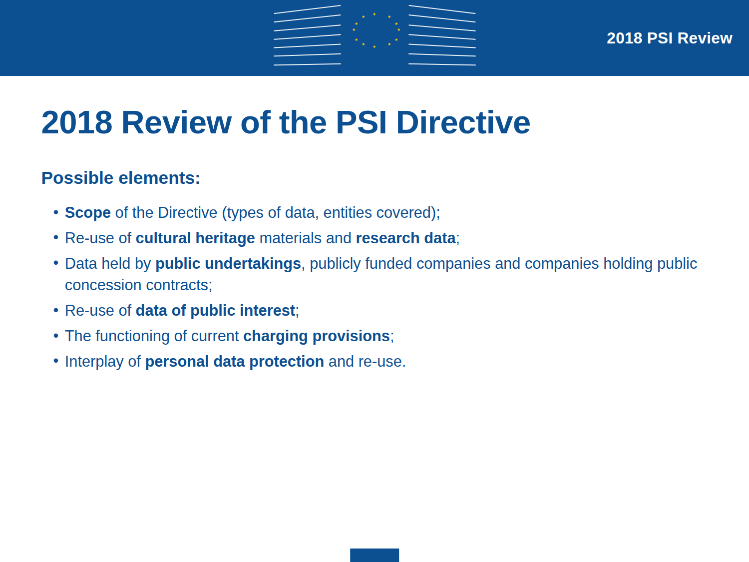2018 PSI Review
★ ★ ★ ★ ★ ★ ★ ★ ★ ★ ★ ★
European
Commission
2018 Review of the PSI Directive
Possible elements:
Scope of the Directive (types of data, entities covered);
Re-use of cultural heritage materials and research data;
Data held by public undertakings, publicly funded companies and companies holding public concession contracts;
Re-use of data of public interest;
The functioning of current charging provisions;
Interplay of personal data protection and re-use.